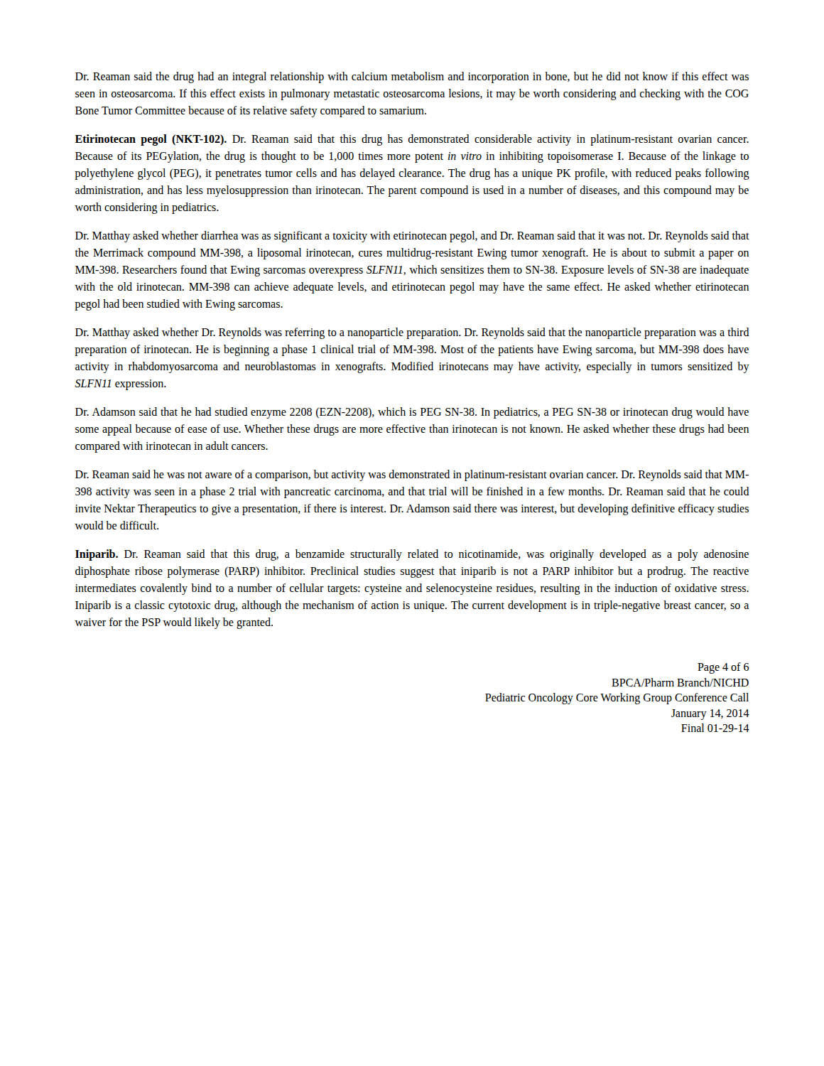Dr. Reaman said the drug had an integral relationship with calcium metabolism and incorporation in bone, but he did not know if this effect was seen in osteosarcoma. If this effect exists in pulmonary metastatic osteosarcoma lesions, it may be worth considering and checking with the COG Bone Tumor Committee because of its relative safety compared to samarium.
Etirinotecan pegol (NKT-102). Dr. Reaman said that this drug has demonstrated considerable activity in platinum-resistant ovarian cancer. Because of its PEGylation, the drug is thought to be 1,000 times more potent in vitro in inhibiting topoisomerase I. Because of the linkage to polyethylene glycol (PEG), it penetrates tumor cells and has delayed clearance. The drug has a unique PK profile, with reduced peaks following administration, and has less myelosuppression than irinotecan. The parent compound is used in a number of diseases, and this compound may be worth considering in pediatrics.
Dr. Matthay asked whether diarrhea was as significant a toxicity with etirinotecan pegol, and Dr. Reaman said that it was not. Dr. Reynolds said that the Merrimack compound MM-398, a liposomal irinotecan, cures multidrug-resistant Ewing tumor xenograft. He is about to submit a paper on MM-398. Researchers found that Ewing sarcomas overexpress SLFN11, which sensitizes them to SN-38. Exposure levels of SN-38 are inadequate with the old irinotecan. MM-398 can achieve adequate levels, and etirinotecan pegol may have the same effect. He asked whether etirinotecan pegol had been studied with Ewing sarcomas.
Dr. Matthay asked whether Dr. Reynolds was referring to a nanoparticle preparation. Dr. Reynolds said that the nanoparticle preparation was a third preparation of irinotecan. He is beginning a phase 1 clinical trial of MM-398. Most of the patients have Ewing sarcoma, but MM-398 does have activity in rhabdomyosarcoma and neuroblastomas in xenografts. Modified irinotecans may have activity, especially in tumors sensitized by SLFN11 expression.
Dr. Adamson said that he had studied enzyme 2208 (EZN-2208), which is PEG SN-38. In pediatrics, a PEG SN-38 or irinotecan drug would have some appeal because of ease of use. Whether these drugs are more effective than irinotecan is not known. He asked whether these drugs had been compared with irinotecan in adult cancers.
Dr. Reaman said he was not aware of a comparison, but activity was demonstrated in platinum-resistant ovarian cancer. Dr. Reynolds said that MM-398 activity was seen in a phase 2 trial with pancreatic carcinoma, and that trial will be finished in a few months. Dr. Reaman said that he could invite Nektar Therapeutics to give a presentation, if there is interest. Dr. Adamson said there was interest, but developing definitive efficacy studies would be difficult.
Iniparib. Dr. Reaman said that this drug, a benzamide structurally related to nicotinamide, was originally developed as a poly adenosine diphosphate ribose polymerase (PARP) inhibitor. Preclinical studies suggest that iniparib is not a PARP inhibitor but a prodrug. The reactive intermediates covalently bind to a number of cellular targets: cysteine and selenocysteine residues, resulting in the induction of oxidative stress. Iniparib is a classic cytotoxic drug, although the mechanism of action is unique. The current development is in triple-negative breast cancer, so a waiver for the PSP would likely be granted.
Page 4 of 6
BPCA/Pharm Branch/NICHD
Pediatric Oncology Core Working Group Conference Call
January 14, 2014
Final 01-29-14